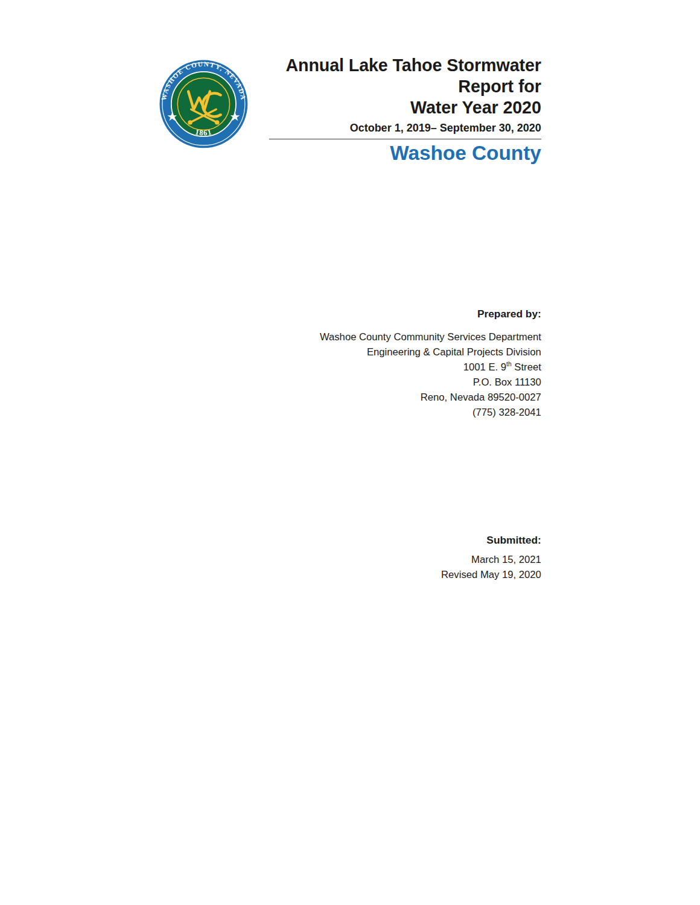Washoe County, Nevada seal WASHOE COUNTY, NEVADA 1861
Annual Lake Tahoe Stormwater Report for
Water Year 2020
October 1, 2019– September 30, 2020
Washoe County
Prepared by:
Washoe County Community Services Department
Engineering & Capital Projects Division
1001 E. 9th Street
P.O. Box 11130
Reno, Nevada 89520-0027
(775) 328-2041
Submitted:
March 15, 2021
Revised May 19, 2020